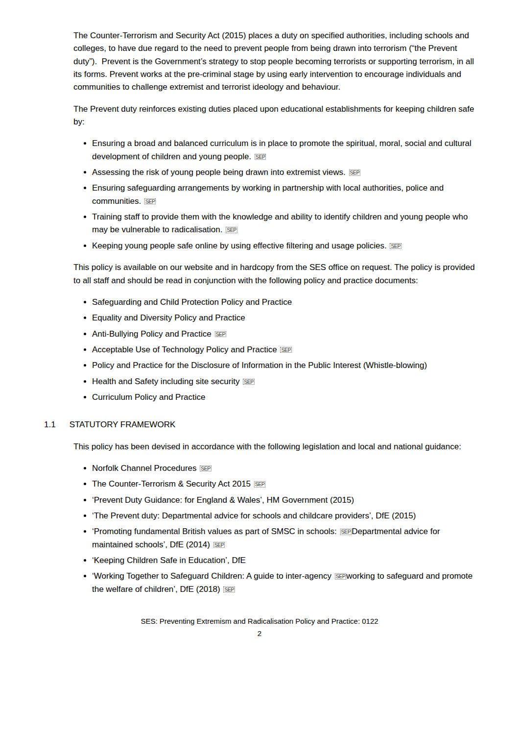The Counter-Terrorism and Security Act (2015) places a duty on specified authorities, including schools and colleges, to have due regard to the need to prevent people from being drawn into terrorism (“the Prevent duty”). Prevent is the Government’s strategy to stop people becoming terrorists or supporting terrorism, in all its forms. Prevent works at the pre-criminal stage by using early intervention to encourage individuals and communities to challenge extremist and terrorist ideology and behaviour.
The Prevent duty reinforces existing duties placed upon educational establishments for keeping children safe by:
Ensuring a broad and balanced curriculum is in place to promote the spiritual, moral, social and cultural development of children and young people. SEP
Assessing the risk of young people being drawn into extremist views. SEP
Ensuring safeguarding arrangements by working in partnership with local authorities, police and communities. SEP
Training staff to provide them with the knowledge and ability to identify children and young people who may be vulnerable to radicalisation. SEP
Keeping young people safe online by using effective filtering and usage policies. SEP
This policy is available on our website and in hardcopy from the SES office on request. The policy is provided to all staff and should be read in conjunction with the following policy and practice documents:
Safeguarding and Child Protection Policy and Practice
Equality and Diversity Policy and Practice
Anti-Bullying Policy and Practice SEP
Acceptable Use of Technology Policy and Practice SEP
Policy and Practice for the Disclosure of Information in the Public Interest (Whistle-blowing)
Health and Safety including site security SEP
Curriculum Policy and Practice
1.1
STATUTORY FRAMEWORK
This policy has been devised in accordance with the following legislation and local and national guidance:
Norfolk Channel Procedures SEP
The Counter-Terrorism & Security Act 2015 SEP
‘Prevent Duty Guidance: for England & Wales’, HM Government (2015)
‘The Prevent duty: Departmental advice for schools and childcare providers’, DfE (2015)
‘Promoting fundamental British values as part of SMSC in schools: SEPDepartmental advice for maintained schools’, DfE (2014) SEP
‘Keeping Children Safe in Education’, DfE
‘Working Together to Safeguard Children: A guide to inter-agency SEPworking to safeguard and promote the welfare of children’, DfE (2018) SEP
SES: Preventing Extremism and Radicalisation Policy and Practice: 0122
2